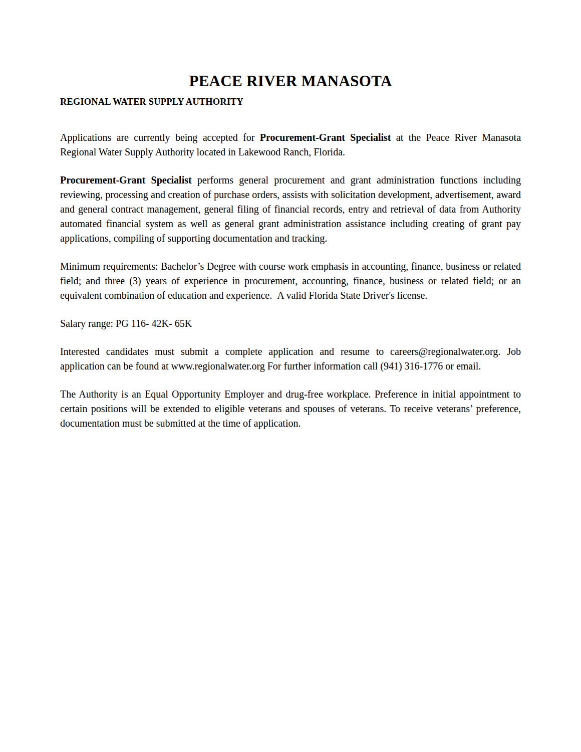PEACE RIVER MANASOTA
REGIONAL WATER SUPPLY AUTHORITY
Applications are currently being accepted for Procurement-Grant Specialist at the Peace River Manasota Regional Water Supply Authority located in Lakewood Ranch, Florida.
Procurement-Grant Specialist performs general procurement and grant administration functions including reviewing, processing and creation of purchase orders, assists with solicitation development, advertisement, award and general contract management, general filing of financial records, entry and retrieval of data from Authority automated financial system as well as general grant administration assistance including creating of grant pay applications, compiling of supporting documentation and tracking.
Minimum requirements: Bachelor’s Degree with course work emphasis in accounting, finance, business or related field; and three (3) years of experience in procurement, accounting, finance, business or related field; or an equivalent combination of education and experience. A valid Florida State Driver's license.
Salary range: PG 116- 42K- 65K
Interested candidates must submit a complete application and resume to careers@regionalwater.org. Job application can be found at www.regionalwater.org For further information call (941) 316-1776 or email.
The Authority is an Equal Opportunity Employer and drug-free workplace. Preference in initial appointment to certain positions will be extended to eligible veterans and spouses of veterans. To receive veterans’ preference, documentation must be submitted at the time of application.